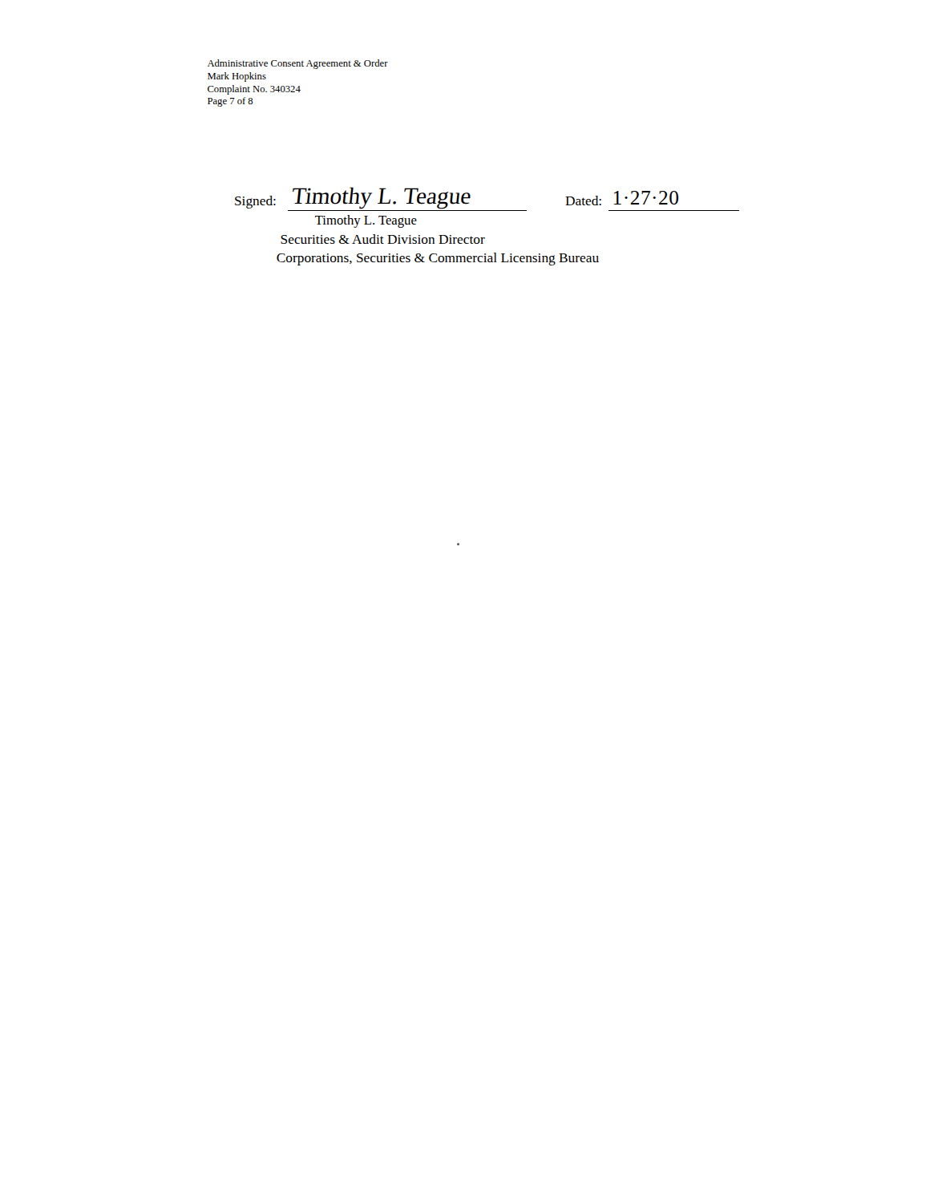Administrative Consent Agreement & Order
Mark Hopkins
Complaint No. 340324
Page 7 of 8
Signed: Timothy L. Teague
Dated: 1·27·20
Timothy L. Teague
Securities & Audit Division Director
Corporations, Securities & Commercial Licensing Bureau